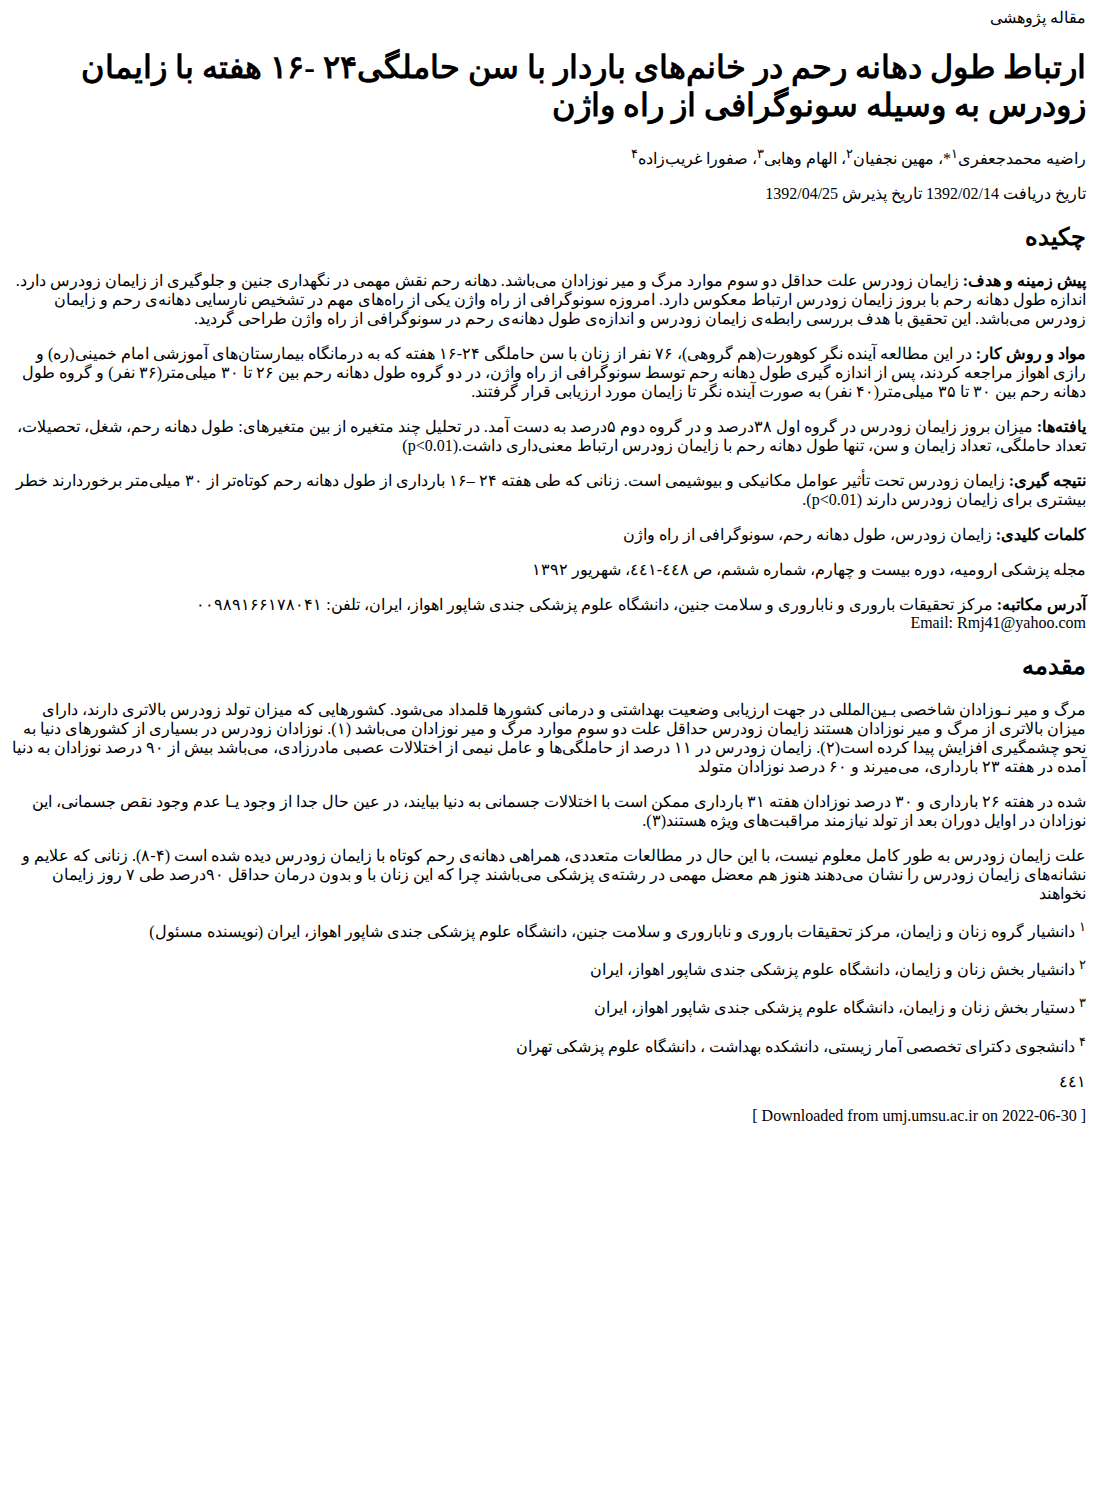مقاله پژوهشی
ارتباط طول دهانه رحم در خانم‌های باردار با سن حاملگی۲۴ -۱۶ هفته با زایمان زودرس به وسیله سونوگرافی از راه واژن
راضیه محمدجعفری۱*، مهین نجفیان۲، الهام وهابی۳، صفورا غریب‌زاده۴
تاریخ دریافت 1392/02/14 تاریخ پذیرش 1392/04/25
چکیده
پیش زمینه و هدف: زایمان زودرس علت حداقل دو سوم موارد مرگ و میر نوزادان می‌باشد. دهانه رحم نقش مهمی در نگهداری جنین و جلوگیری از زایمان زودرس دارد. اندازه طول دهانه رحم با بروز زایمان زودرس ارتباط معکوس دارد. امروزه سونوگرافی از راه واژن یکی از راه‌های مهم در تشخیص نارسایی دهانه‌ی رحم و زایمان زودرس می‌باشد. این تحقیق با هدف بررسی رابطه‌ی زایمان زودرس و اندازه‌ی طول دهانه‌ی رحم در سونوگرافی از راه واژن طراحی گردید.
مواد و روش کار: در این مطالعه آینده نگر کوهورت(هم گروهی)، ۷۶ نفر از زنان با سن حاملگی ۲۴-۱۶ هفته که به درمانگاه بیمارستان‌های آموزشی امام خمینی(ره) و رازی اهواز مراجعه کردند، پس از اندازه گیری طول دهانه رحم توسط سونوگرافی از راه واژن، در دو گروه طول دهانه رحم بین ۲۶ تا ۳۰ میلی‌متر(۳۶ نفر) و گروه طول دهانه رحم بین ۳۰ تا ۳۵ میلی‌متر(۴۰ نفر) به صورت آینده نگر تا زایمان مورد ارزیابی قرار گرفتند.
یافته‌ها: میزان بروز زایمان زودرس در گروه اول ۳۸درصد و در گروه دوم ۵درصد به دست آمد. در تحلیل چند متغیره از بین متغیرهای: طول دهانه رحم، شغل، تحصیلات، تعداد حاملگی، تعداد زایمان و سن، تنها طول دهانه رحم با زایمان زودرس ارتباط معنی‌داری داشت.(p<0.01)
نتیجه گیری: زایمان زودرس تحت تأثیر عوامل مکانیکی و بیوشیمی است. زنانی که طی هفته ۲۴ –۱۶ بارداری از طول دهانه رحم کوتاه‌تر از ۳۰ میلی‌متر برخوردارند خطر بیشتری برای زایمان زودرس دارند (p<0.01).
کلمات کلیدی: زایمان زودرس، طول دهانه رحم، سونوگرافی از راه واژن
مجله پزشکی ارومیه، دوره بیست و چهارم، شماره ششم، ص ٤٤٨-٤٤١، شهریور ١٣٩٢
آدرس مکاتبه: مرکز تحقیقات باروری و ناباروری و سلامت جنین، دانشگاه علوم پزشکی جندی شاپور اهواز، ایران، تلفن: ۰۰۹۸۹۱۶۶۱۷۸۰۴۱
Email: Rmj41@yahoo.com
مقدمه
مرگ و میر نـوزادان شاخصی بـین‌المللی در جهت ارزیابی وضعیت بهداشتی و درمانی کشورها قلمداد می‌شود. کشورهایی که میزان تولد زودرس بالاتری دارند، دارای میزان بالاتری از مرگ و میر نوزادان هستند زایمان زودرس حداقل علت دو سوم موارد مرگ و میر نوزادان می‌باشد (۱). نوزادان زودرس در بسیاری از کشورهای دنیا به نحو چشمگیری افزایش پیدا کرده است(۲). زایمان زودرس در ۱۱ درصد از حاملگی‌ها و عامل نیمی از اختلالات عصبی مادرزادی، می‌باشد بیش از ۹۰ درصد نوزادان به دنیا آمده در هفته ۲۳ بارداری، می‌میرند و ۶۰ درصد نوزادان متولد
شده در هفته ۲۶ بارداری و ۳۰ درصد نوزادان هفته ۳۱ بارداری ممکن است با اختلالات جسمانی به دنیا بیایند، در عین حال جدا از وجود یـا عدم وجود نقص جسمانی، این نوزادان در اوایل دوران بعد از تولد نیازمند مراقبت‌های ویژه هستند(۳).
علت زایمان زودرس به طور کامل معلوم نیست، با این حال در مطالعات متعددی، همراهی دهانه‌ی رحم کوتاه با زایمان زودرس دیده شده است (۴-۸). زنانی که علایم و نشانه‌های زایمان زودرس را نشان می‌دهند هنوز هم معضل مهمی در رشته‌ی پزشکی می‌باشند چرا که این زنان با و بدون درمان حداقل ۹۰درصد طی ۷ روز زایمان نخواهند
۱ دانشیار گروه زنان و زایمان، مرکز تحقیقات باروری و ناباروری و سلامت جنین، دانشگاه علوم پزشکی جندی شاپور اهواز، ایران (نویسنده مسئول)
۲ دانشیار بخش زنان و زایمان، دانشگاه علوم پزشکی جندی شاپور اهواز، ایران
۳ دستیار بخش زنان و زایمان، دانشگاه علوم پزشکی جندی شاپور اهواز، ایران
۴ دانشجوی دکترای تخصصی آمار زیستی، دانشکده بهداشت ، دانشگاه علوم پزشکی تهران
٤٤١
[ Downloaded from umj.umsu.ac.ir on 2022-06-30 ]